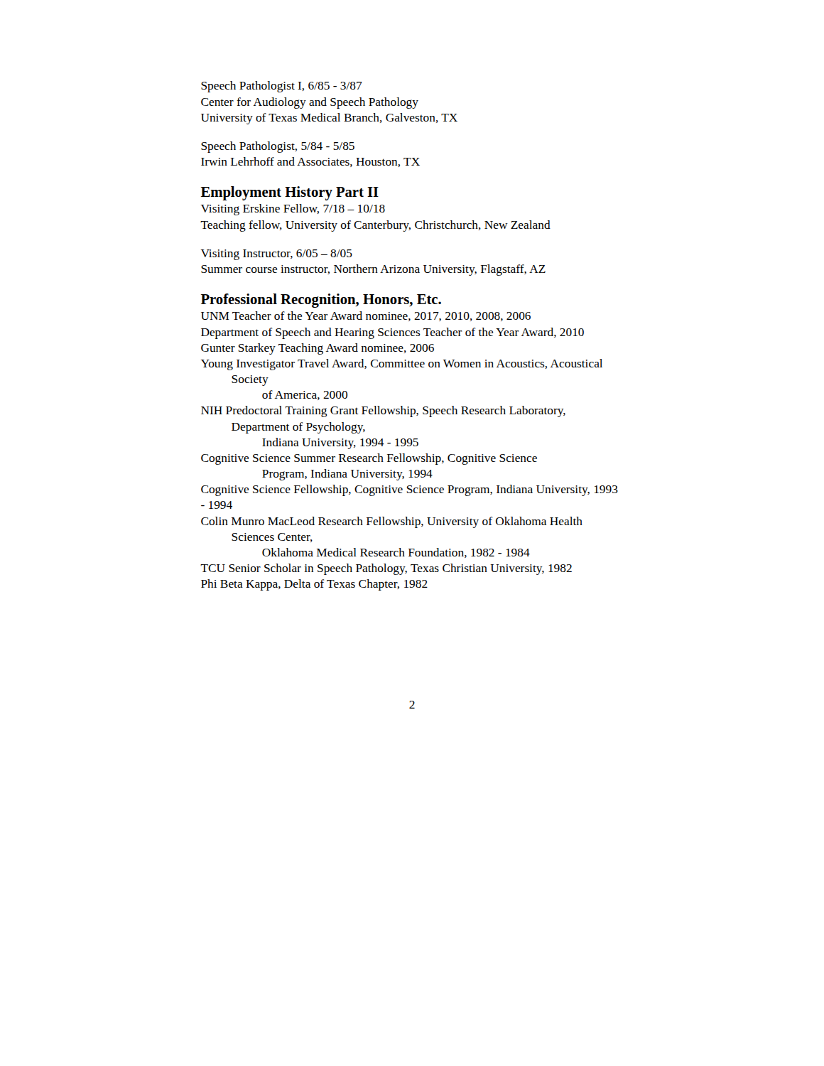Speech Pathologist I, 6/85 - 3/87
Center for Audiology and Speech Pathology
University of Texas Medical Branch, Galveston, TX
Speech Pathologist, 5/84 - 5/85
Irwin Lehrhoff and Associates, Houston, TX
Employment History Part II
Visiting Erskine Fellow, 7/18 – 10/18
Teaching fellow, University of Canterbury, Christchurch, New Zealand
Visiting Instructor, 6/05 – 8/05
Summer course instructor, Northern Arizona University, Flagstaff, AZ
Professional Recognition, Honors, Etc.
UNM Teacher of the Year Award nominee, 2017, 2010, 2008, 2006
Department of Speech and Hearing Sciences Teacher of the Year Award, 2010
Gunter Starkey Teaching Award nominee, 2006
Young Investigator Travel Award, Committee on Women in Acoustics, Acoustical Society
of America, 2000
NIH Predoctoral Training Grant Fellowship, Speech Research Laboratory, Department of Psychology,
Indiana University, 1994 - 1995
Cognitive Science Summer Research Fellowship, Cognitive Science
Program, Indiana University, 1994
Cognitive Science Fellowship, Cognitive Science Program, Indiana University, 1993 - 1994
Colin Munro MacLeod Research Fellowship, University of Oklahoma Health Sciences Center,
Oklahoma Medical Research Foundation, 1982 - 1984
TCU Senior Scholar in Speech Pathology, Texas Christian University, 1982
Phi Beta Kappa, Delta of Texas Chapter, 1982
2